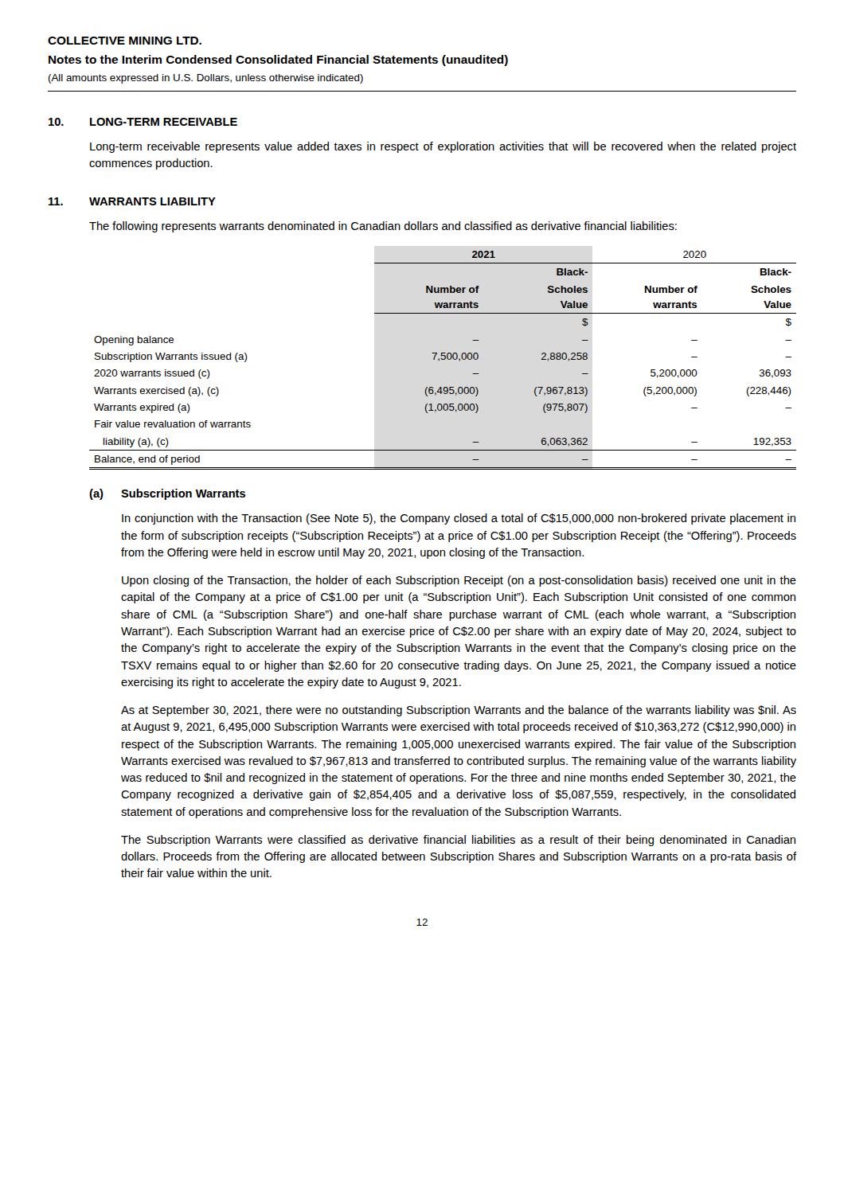COLLECTIVE MINING LTD.
Notes to the Interim Condensed Consolidated Financial Statements (unaudited)
(All amounts expressed in U.S. Dollars, unless otherwise indicated)
10. LONG-TERM RECEIVABLE
Long-term receivable represents value added taxes in respect of exploration activities that will be recovered when the related project commences production.
11. WARRANTS LIABILITY
The following represents warrants denominated in Canadian dollars and classified as derivative financial liabilities:
| | 2021 | 2020 |
| --- | --- | --- |
| | Black- | | Black- |
| Number of warrants | Scholes Value | Number of warrants | Scholes Value |
| | | $ | | $ |
| Opening balance | – | – | – | – |
| Subscription Warrants issued (a) | 7,500,000 | 2,880,258 | – | – |
| 2020 warrants issued (c) | – | – | 5,200,000 | 36,093 |
| Warrants exercised (a), (c) | (6,495,000) | (7,967,813) | (5,200,000) | (228,446) |
| Warrants expired (a) | (1,005,000) | (975,807) | – | – |
| Fair value revaluation of warrants | | | | |
| liability (a), (c) | – | 6,063,362 | – | 192,353 |
| Balance, end of period | – | – | – | – |
(a) Subscription Warrants
In conjunction with the Transaction (See Note 5), the Company closed a total of C$15,000,000 non-brokered private placement in the form of subscription receipts (“Subscription Receipts”) at a price of C$1.00 per Subscription Receipt (the “Offering”). Proceeds from the Offering were held in escrow until May 20, 2021, upon closing of the Transaction.
Upon closing of the Transaction, the holder of each Subscription Receipt (on a post-consolidation basis) received one unit in the capital of the Company at a price of C$1.00 per unit (a “Subscription Unit”). Each Subscription Unit consisted of one common share of CML (a “Subscription Share”) and one-half share purchase warrant of CML (each whole warrant, a “Subscription Warrant”). Each Subscription Warrant had an exercise price of C$2.00 per share with an expiry date of May 20, 2024, subject to the Company’s right to accelerate the expiry of the Subscription Warrants in the event that the Company’s closing price on the TSXV remains equal to or higher than $2.60 for 20 consecutive trading days. On June 25, 2021, the Company issued a notice exercising its right to accelerate the expiry date to August 9, 2021.
As at September 30, 2021, there were no outstanding Subscription Warrants and the balance of the warrants liability was $nil. As at August 9, 2021, 6,495,000 Subscription Warrants were exercised with total proceeds received of $10,363,272 (C$12,990,000) in respect of the Subscription Warrants. The remaining 1,005,000 unexercised warrants expired. The fair value of the Subscription Warrants exercised was revalued to $7,967,813 and transferred to contributed surplus. The remaining value of the warrants liability was reduced to $nil and recognized in the statement of operations. For the three and nine months ended September 30, 2021, the Company recognized a derivative gain of $2,854,405 and a derivative loss of $5,087,559, respectively, in the consolidated statement of operations and comprehensive loss for the revaluation of the Subscription Warrants.
The Subscription Warrants were classified as derivative financial liabilities as a result of their being denominated in Canadian dollars. Proceeds from the Offering are allocated between Subscription Shares and Subscription Warrants on a pro-rata basis of their fair value within the unit.
12